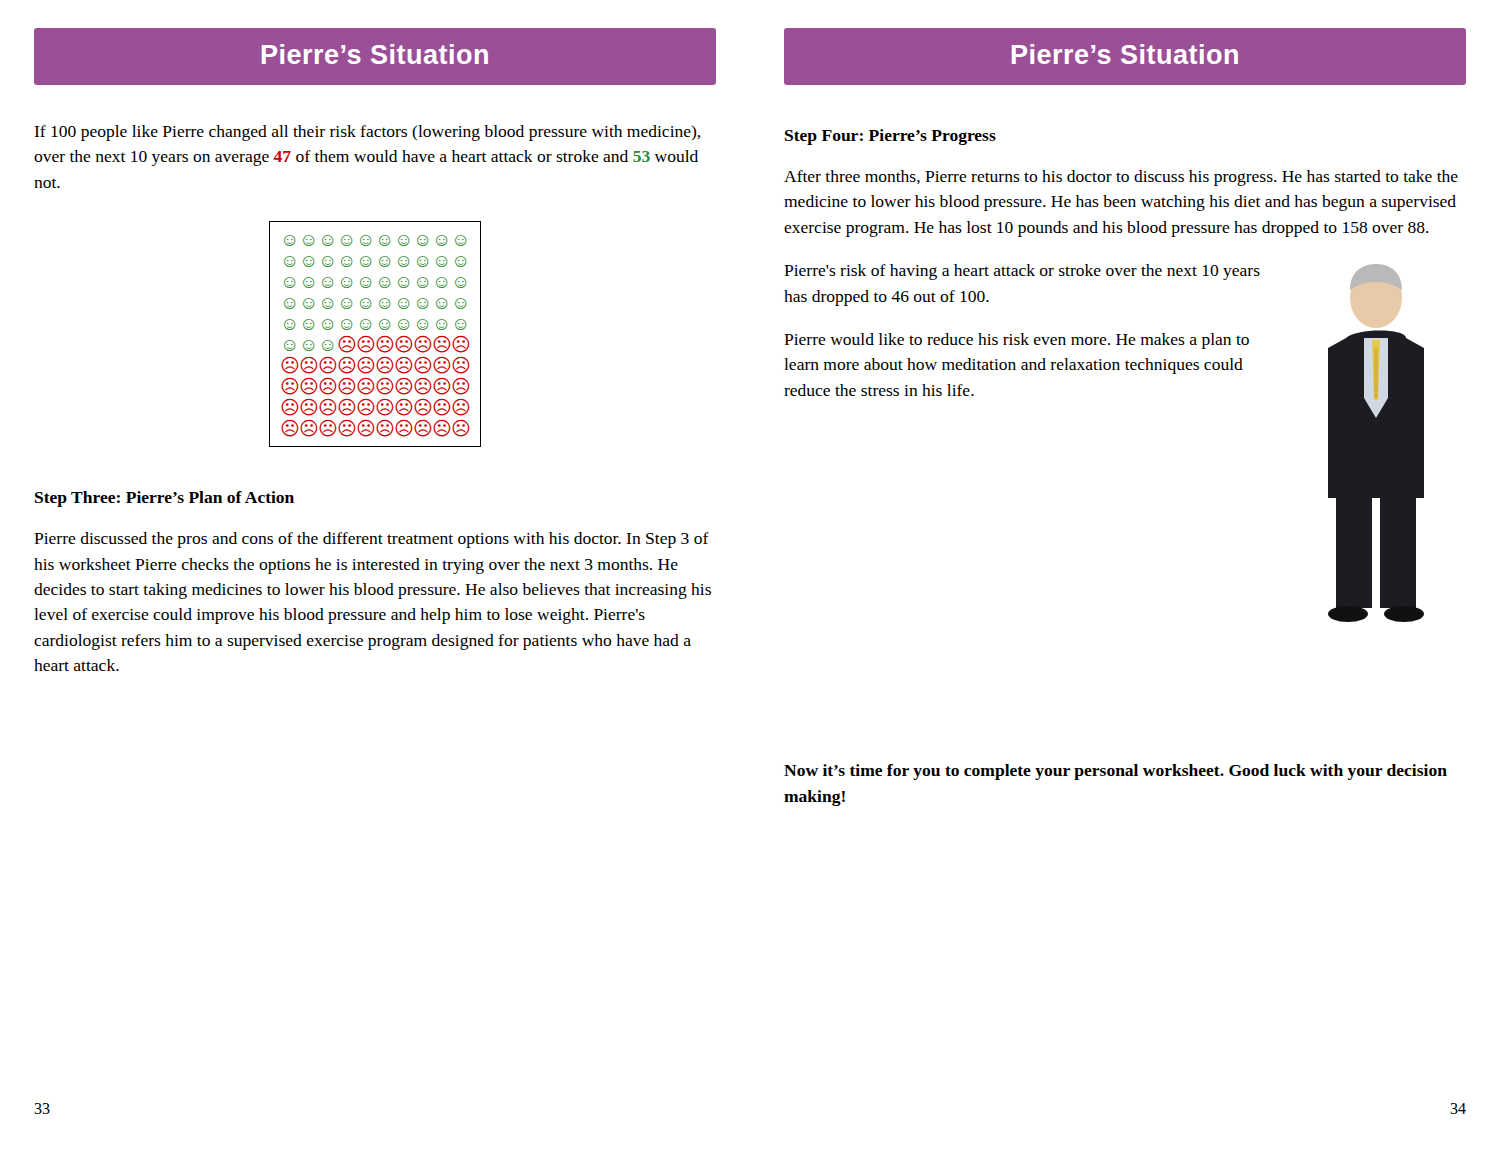Pierre’s Situation
If 100 people like Pierre changed all their risk factors (lowering blood pressure with medicine), over the next 10 years on average 47 of them would have a heart attack or stroke and 53 would not.
☺☺☺☺☺☺☺☺☺☺
☺☺☺☺☺☺☺☺☺☺
☺☺☺☺☺☺☺☺☺☺
☺☺☺☺☺☺☺☺☺☺
☺☺☺☺☺☺☺☺☺☺
☺☺☺☹☹☹☹☹☹☹
☹☹☹☹☹☹☹☹☹☹
☹☹☹☹☹☹☹☹☹☹
☹☹☹☹☹☹☹☹☹☹
☹☹☹☹☹☹☹☹☹☹
Step Three: Pierre’s Plan of Action
Pierre discussed the pros and cons of the different treatment options with his doctor. In Step 3 of his worksheet Pierre checks the options he is interested in trying over the next 3 months. He decides to start taking medicines to lower his blood pressure. He also believes that increasing his level of exercise could improve his blood pressure and help him to lose weight. Pierre's cardiologist refers him to a supervised exercise program designed for patients who have had a heart attack.
33
Pierre’s Situation
Step Four: Pierre’s Progress
After three months, Pierre returns to his doctor to discuss his progress. He has started to take the medicine to lower his blood pressure. He has been watching his diet and has begun a supervised exercise program. He has lost 10 pounds and his blood pressure has dropped to 158 over 88.
Pierre's risk of having a heart attack or stroke over the next 10 years has dropped to 46 out of 100.
Pierre would like to reduce his risk even more. He makes a plan to learn more about how meditation and relaxation techniques could reduce the stress in his life.
Now it’s time for you to complete your personal worksheet. Good luck with your decision making!
34